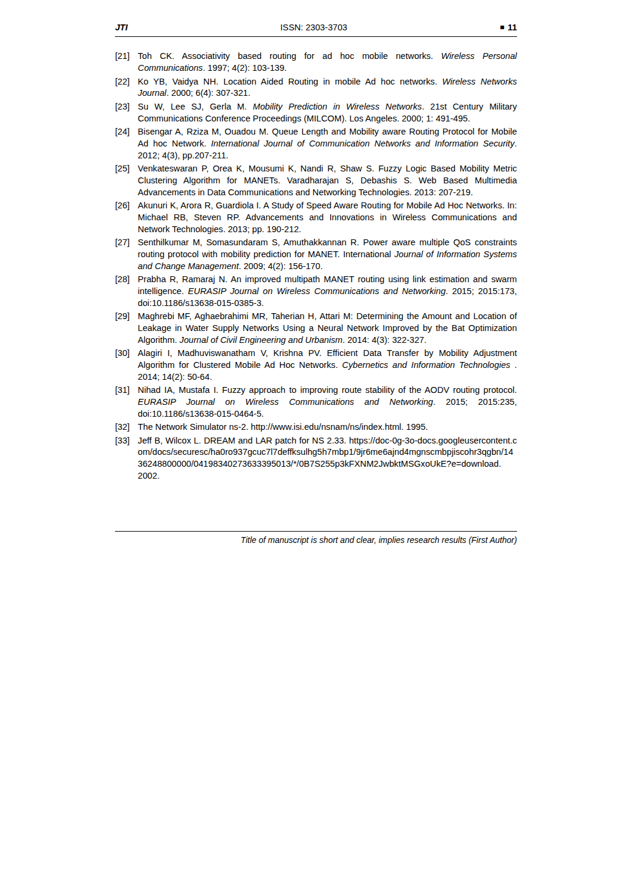JTI ISSN: 2303-3703 11
[21] Toh CK. Associativity based routing for ad hoc mobile networks. Wireless Personal Communications. 1997; 4(2): 103-139.
[22] Ko YB, Vaidya NH. Location Aided Routing in mobile Ad hoc networks. Wireless Networks Journal. 2000; 6(4): 307-321.
[23] Su W, Lee SJ, Gerla M. Mobility Prediction in Wireless Networks. 21st Century Military Communications Conference Proceedings (MILCOM). Los Angeles. 2000; 1: 491-495.
[24] Bisengar A, Rziza M, Ouadou M. Queue Length and Mobility aware Routing Protocol for Mobile Ad hoc Network. International Journal of Communication Networks and Information Security. 2012; 4(3), pp.207-211.
[25] Venkateswaran P, Orea K, Mousumi K, Nandi R, Shaw S. Fuzzy Logic Based Mobility Metric Clustering Algorithm for MANETs. Varadharajan S, Debashis S. Web Based Multimedia Advancements in Data Communications and Networking Technologies. 2013: 207-219.
[26] Akunuri K, Arora R, Guardiola I. A Study of Speed Aware Routing for Mobile Ad Hoc Networks. In: Michael RB, Steven RP. Advancements and Innovations in Wireless Communications and Network Technologies. 2013; pp. 190-212.
[27] Senthilkumar M, Somasundaram S, Amuthakkannan R. Power aware multiple QoS constraints routing protocol with mobility prediction for MANET. International Journal of Information Systems and Change Management. 2009; 4(2): 156-170.
[28] Prabha R, Ramaraj N. An improved multipath MANET routing using link estimation and swarm intelligence. EURASIP Journal on Wireless Communications and Networking. 2015; 2015:173, doi:10.1186/s13638-015-0385-3.
[29] Maghrebi MF, Aghaebrahimi MR, Taherian H, Attari M: Determining the Amount and Location of Leakage in Water Supply Networks Using a Neural Network Improved by the Bat Optimization Algorithm. Journal of Civil Engineering and Urbanism. 2014: 4(3): 322-327.
[30] Alagiri I, Madhuviswanatham V, Krishna PV. Efficient Data Transfer by Mobility Adjustment Algorithm for Clustered Mobile Ad Hoc Networks. Cybernetics and Information Technologies . 2014; 14(2): 50-64.
[31] Nihad IA, Mustafa I. Fuzzy approach to improving route stability of the AODV routing protocol. EURASIP Journal on Wireless Communications and Networking. 2015; 2015:235, doi:10.1186/s13638-015-0464-5.
[32] The Network Simulator ns-2. http://www.isi.edu/nsnam/ns/index.html. 1995.
[33] Jeff B, Wilcox L. DREAM and LAR patch for NS 2.33. https://doc-0g-3o-docs.googleusercontent.com/docs/securesc/ha0ro937gcuc7l7deffksulhg5h7mbp1/9jr6me6ajnd4mgnscmbpjiscohr3qgbn/1436248800000/04198340273633395013/*/0B7S255p3kFXNM2JwbktMSGxoUkE?e=download. 2002.
Title of manuscript is short and clear, implies research results (First Author)